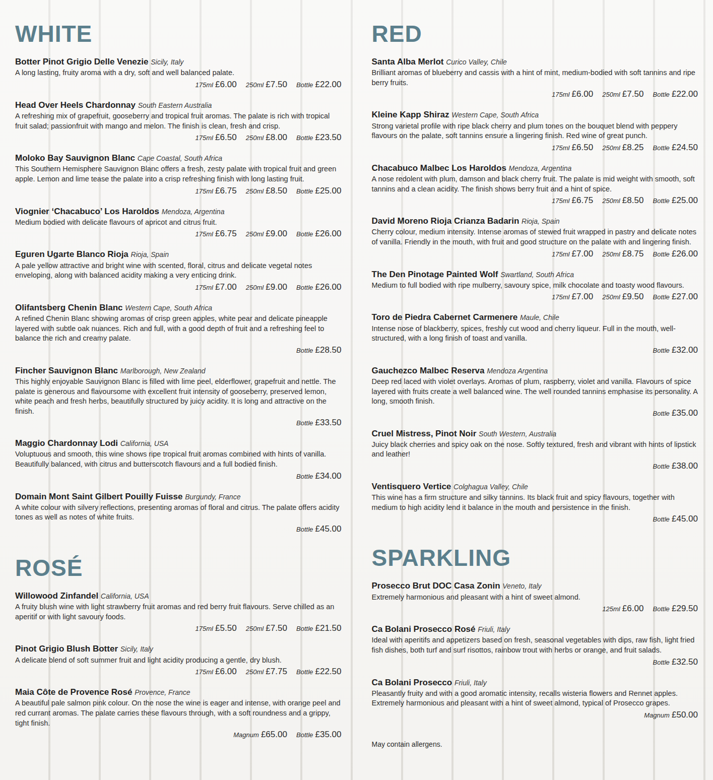White
Botter Pinot Grigio Delle Venezie Sicily, Italy
A long lasting, fruity aroma with a dry, soft and well balanced palate.
175ml £6.00 250ml £7.50 Bottle £22.00
Head Over Heels Chardonnay South Eastern Australia
A refreshing mix of grapefruit, gooseberry and tropical fruit aromas. The palate is rich with tropical fruit salad; passionfruit with mango and melon. The finish is clean, fresh and crisp.
175ml £6.50 250ml £8.00 Bottle £23.50
Moloko Bay Sauvignon Blanc Cape Coastal, South Africa
This Southern Hemisphere Sauvignon Blanc offers a fresh, zesty palate with tropical fruit and green apple. Lemon and lime tease the palate into a crisp refreshing finish with long lasting fruit.
175ml £6.75 250ml £8.50 Bottle £25.00
Viognier ‘Chacabuco’ Los Haroldos Mendoza, Argentina
Medium bodied with delicate flavours of apricot and citrus fruit.
175ml £6.75 250ml £9.00 Bottle £26.00
Eguren Ugarte Blanco Rioja Rioja, Spain
A pale yellow attractive and bright wine with scented, floral, citrus and delicate vegetal notes enveloping, along with balanced acidity making a very enticing drink.
175ml £7.00 250ml £9.00 Bottle £26.00
Olifantsberg Chenin Blanc Western Cape, South Africa
A refined Chenin Blanc showing aromas of crisp green apples, white pear and delicate pineapple layered with subtle oak nuances. Rich and full, with a good depth of fruit and a refreshing feel to balance the rich and creamy palate.
Bottle £28.50
Fincher Sauvignon Blanc Marlborough, New Zealand
This highly enjoyable Sauvignon Blanc is filled with lime peel, elderflower, grapefruit and nettle. The palate is generous and flavoursome with excellent fruit intensity of gooseberry, preserved lemon, white peach and fresh herbs, beautifully structured by juicy acidity. It is long and attractive on the finish.
Bottle £33.50
Maggio Chardonnay Lodi California, USA
Voluptuous and smooth, this wine shows ripe tropical fruit aromas combined with hints of vanilla. Beautifully balanced, with citrus and butterscotch flavours and a full bodied finish.
Bottle £34.00
Domain Mont Saint Gilbert Pouilly Fuisse Burgundy, France
A white colour with silvery reflections, presenting aromas of floral and citrus. The palate offers acidity tones as well as notes of white fruits.
Bottle £45.00
Rosé
Willowood Zinfandel California, USA
A fruity blush wine with light strawberry fruit aromas and red berry fruit flavours. Serve chilled as an aperitif or with light savoury foods.
175ml £5.50 250ml £7.50 Bottle £21.50
Pinot Grigio Blush Botter Sicily, Italy
A delicate blend of soft summer fruit and light acidity producing a gentle, dry blush.
175ml £6.00 250ml £7.75 Bottle £22.50
Maia Côte de Provence Rosé Provence, France
A beautiful pale salmon pink colour. On the nose the wine is eager and intense, with orange peel and red currant aromas. The palate carries these flavours through, with a soft roundness and a grippy, tight finish.
Magnum £65.00 Bottle £35.00
Red
Santa Alba Merlot Curico Valley, Chile
Brilliant aromas of blueberry and cassis with a hint of mint, medium-bodied with soft tannins and ripe berry fruits.
175ml £6.00 250ml £7.50 Bottle £22.00
Kleine Kapp Shiraz Western Cape, South Africa
Strong varietal profile with ripe black cherry and plum tones on the bouquet blend with peppery flavours on the palate, soft tannins ensure a lingering finish. Red wine of great punch.
175ml £6.50 250ml £8.25 Bottle £24.50
Chacabuco Malbec Los Haroldos Mendoza, Argentina
A nose redolent with plum, damson and black cherry fruit. The palate is mid weight with smooth, soft tannins and a clean acidity. The finish shows berry fruit and a hint of spice.
175ml £6.75 250ml £8.50 Bottle £25.00
David Moreno Rioja Crianza Badarin Rioja, Spain
Cherry colour, medium intensity. Intense aromas of stewed fruit wrapped in pastry and delicate notes of vanilla. Friendly in the mouth, with fruit and good structure on the palate with and lingering finish.
175ml £7.00 250ml £8.75 Bottle £26.00
The Den Pinotage Painted Wolf Swartland, South Africa
Medium to full bodied with ripe mulberry, savoury spice, milk chocolate and toasty wood flavours.
175ml £7.00 250ml £9.50 Bottle £27.00
Toro de Piedra Cabernet Carmenere Maule, Chile
Intense nose of blackberry, spices, freshly cut wood and cherry liqueur. Full in the mouth, well-structured, with a long finish of toast and vanilla.
Bottle £32.00
Gauchezco Malbec Reserva Mendoza Argentina
Deep red laced with violet overlays. Aromas of plum, raspberry, violet and vanilla. Flavours of spice layered with fruits create a well balanced wine. The well rounded tannins emphasise its personality. A long, smooth finish.
Bottle £35.00
Cruel Mistress, Pinot Noir South Western, Australia
Juicy black cherries and spicy oak on the nose. Softly textured, fresh and vibrant with hints of lipstick and leather!
Bottle £38.00
Ventisquero Vertice Colghagua Valley, Chile
This wine has a firm structure and silky tannins. Its black fruit and spicy flavours, together with medium to high acidity lend it balance in the mouth and persistence in the finish.
Bottle £45.00
Sparkling
Prosecco Brut DOC Casa Zonin Veneto, Italy
Extremely harmonious and pleasant with a hint of sweet almond.
125ml £6.00 Bottle £29.50
Ca Bolani Prosecco Rosé Friuli, Italy
Ideal with aperitifs and appetizers based on fresh, seasonal vegetables with dips, raw fish, light fried fish dishes, both turf and surf risottos, rainbow trout with herbs or orange, and fruit salads.
Bottle £32.50
Ca Bolani Prosecco Friuli, Italy
Pleasantly fruity and with a good aromatic intensity, recalls wisteria flowers and Rennet apples. Extremely harmonious and pleasant with a hint of sweet almond, typical of Prosecco grapes.
Magnum £50.00
May contain allergens.